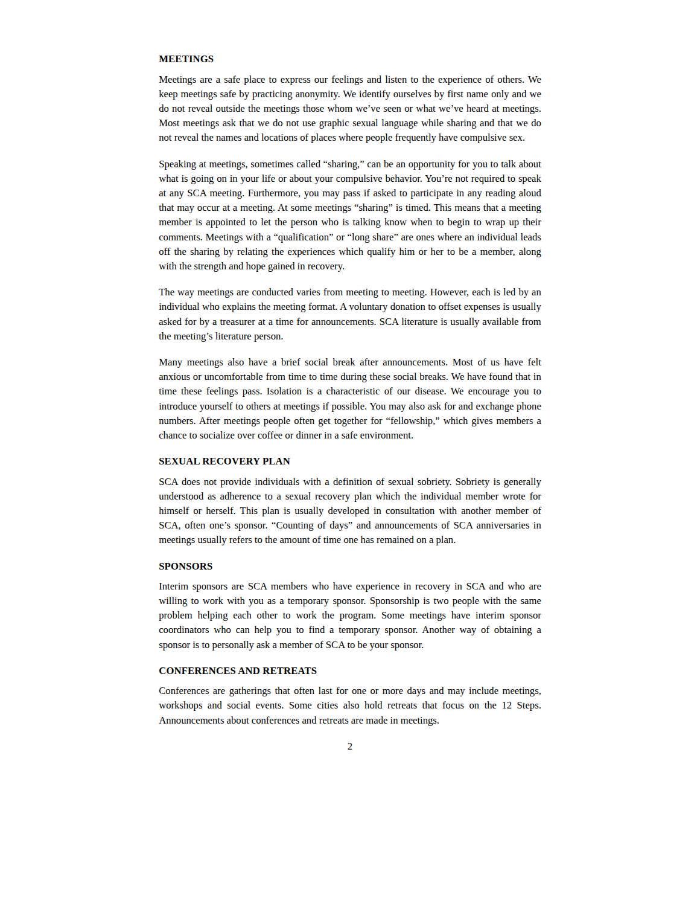MEETINGS
Meetings are a safe place to express our feelings and listen to the experience of others. We keep meetings safe by practicing anonymity. We identify ourselves by first name only and we do not reveal outside the meetings those whom we’ve seen or what we’ve heard at meetings. Most meetings ask that we do not use graphic sexual language while sharing and that we do not reveal the names and locations of places where people frequently have compulsive sex.
Speaking at meetings, sometimes called “sharing,” can be an opportunity for you to talk about what is going on in your life or about your compulsive behavior. You’re not required to speak at any SCA meeting. Furthermore, you may pass if asked to participate in any reading aloud that may occur at a meeting. At some meetings “sharing” is timed. This means that a meeting member is appointed to let the person who is talking know when to begin to wrap up their comments. Meetings with a “qualification” or “long share” are ones where an individual leads off the sharing by relating the experiences which qualify him or her to be a member, along with the strength and hope gained in recovery.
The way meetings are conducted varies from meeting to meeting. However, each is led by an individual who explains the meeting format. A voluntary donation to offset expenses is usually asked for by a treasurer at a time for announcements. SCA literature is usually available from the meeting’s literature person.
Many meetings also have a brief social break after announcements. Most of us have felt anxious or uncomfortable from time to time during these social breaks. We have found that in time these feelings pass. Isolation is a characteristic of our disease. We encourage you to introduce yourself to others at meetings if possible. You may also ask for and exchange phone numbers. After meetings people often get together for “fellowship,” which gives members a chance to socialize over coffee or dinner in a safe environment.
SEXUAL RECOVERY PLAN
SCA does not provide individuals with a definition of sexual sobriety. Sobriety is generally understood as adherence to a sexual recovery plan which the individual member wrote for himself or herself. This plan is usually developed in consultation with another member of SCA, often one’s sponsor. “Counting of days” and announcements of SCA anniversaries in meetings usually refers to the amount of time one has remained on a plan.
SPONSORS
Interim sponsors are SCA members who have experience in recovery in SCA and who are willing to work with you as a temporary sponsor. Sponsorship is two people with the same problem helping each other to work the program. Some meetings have interim sponsor coordinators who can help you to find a temporary sponsor. Another way of obtaining a sponsor is to personally ask a member of SCA to be your sponsor.
CONFERENCES AND RETREATS
Conferences are gatherings that often last for one or more days and may include meetings, workshops and social events. Some cities also hold retreats that focus on the 12 Steps. Announcements about conferences and retreats are made in meetings.
2